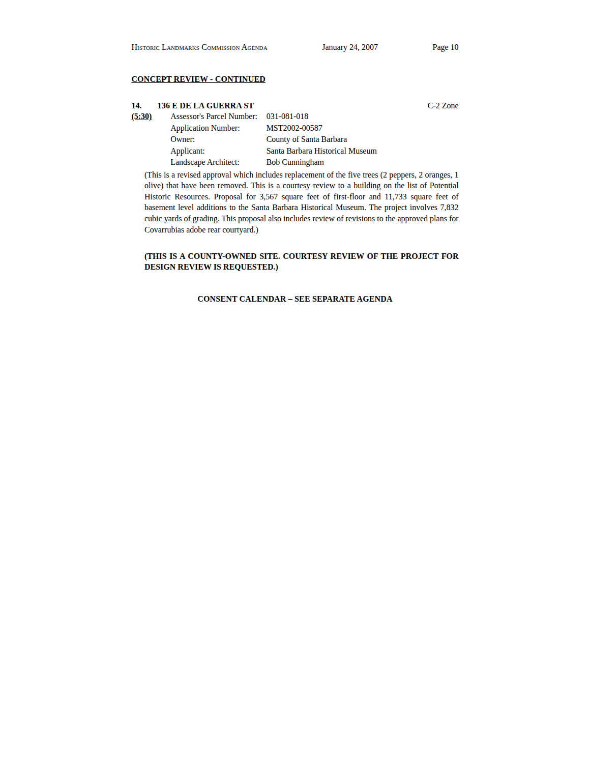Historic Landmarks Commission Agenda
January 24, 2007
Page 10
CONCEPT REVIEW - CONTINUED
14.
136 E DE LA GUERRA ST
C-2 Zone
(5:30)
| Assessor's Parcel Number: | 031-081-018 |
| Application Number: | MST2002-00587 |
| Owner: | County of Santa Barbara |
| Applicant: | Santa Barbara Historical Museum |
| Landscape Architect: | Bob Cunningham |
(This is a revised approval which includes replacement of the five trees (2 peppers, 2 oranges, 1 olive) that have been removed. This is a courtesy review to a building on the list of Potential Historic Resources. Proposal for 3,567 square feet of first-floor and 11,733 square feet of basement level additions to the Santa Barbara Historical Museum. The project involves 7,832 cubic yards of grading. This proposal also includes review of revisions to the approved plans for Covarrubias adobe rear courtyard.)
(THIS IS A COUNTY-OWNED SITE. COURTESY REVIEW OF THE PROJECT FOR DESIGN REVIEW IS REQUESTED.)
CONSENT CALENDAR – SEE SEPARATE AGENDA